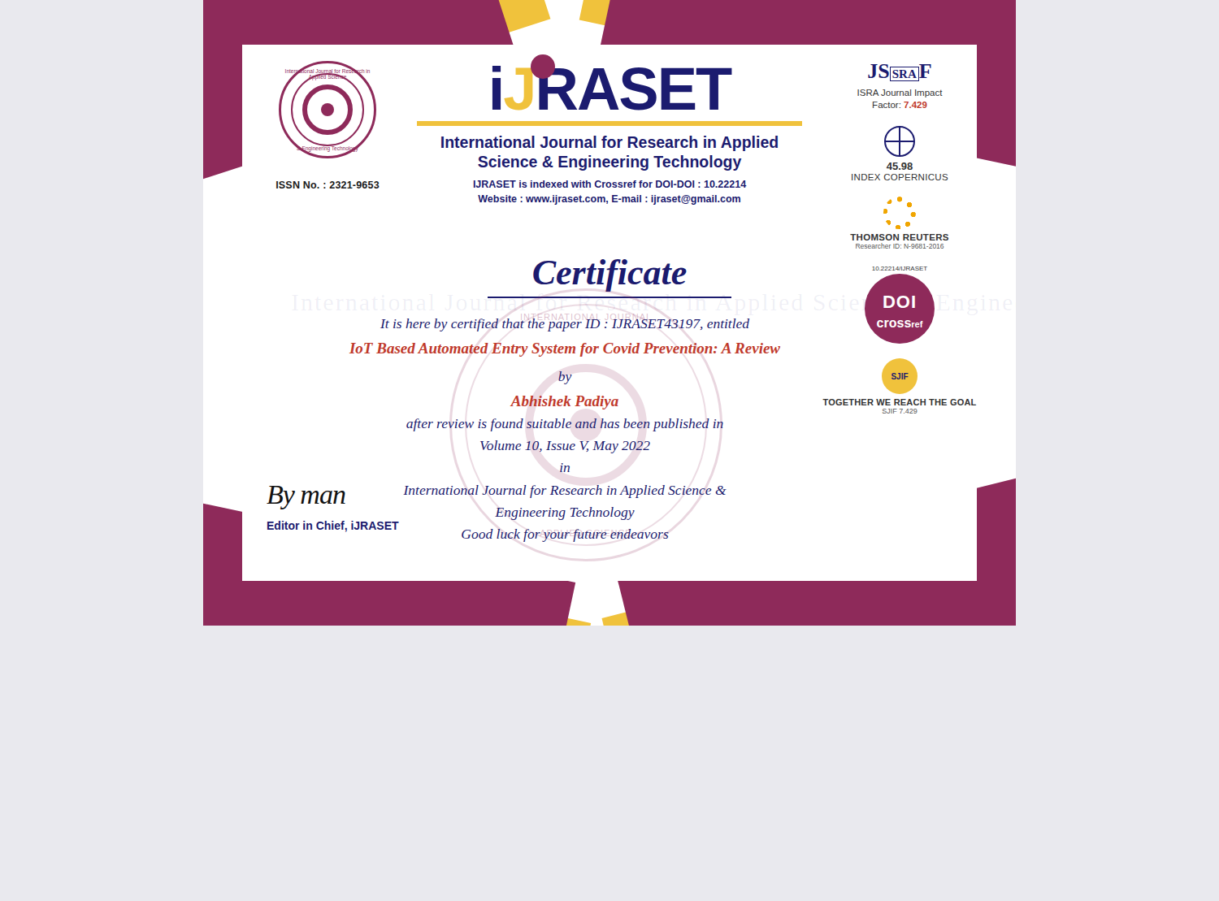International Journal for Research in Applied Science & Engineering
International Journal for Research in Applied Science
& Engineering Technology
ISSN No. : 2321-9653
iJRASET
International Journal for Research in Applied
Science & Engineering Technology
IJRASET is indexed with Crossref for DOI-DOI : 10.22214
Website : www.ijraset.com, E-mail : ijraset@gmail.com
Certificate
INTERNATIONAL JOURNAL
APPLIED SCIENCE
It is here by certified that the paper ID : IJRASET43197, entitled IoT Based Automated Entry System for Covid Prevention: A Review by Abhishek Padiya after review is found suitable and has been published in Volume 10, Issue V, May 2022 in International Journal for Research in Applied Science & Engineering Technology Good luck for your future endeavors
By man
Editor in Chief, iJRASET
JSSRAF
ISRA Journal Impact
Factor: 7.429
45.98
INDEX COPERNICUS
THOMSON REUTERS
Researcher ID: N-9681-2016
10.22214/IJRASET
DOI
crossref
TOGETHER WE REACH THE GOAL
SJIF 7.429